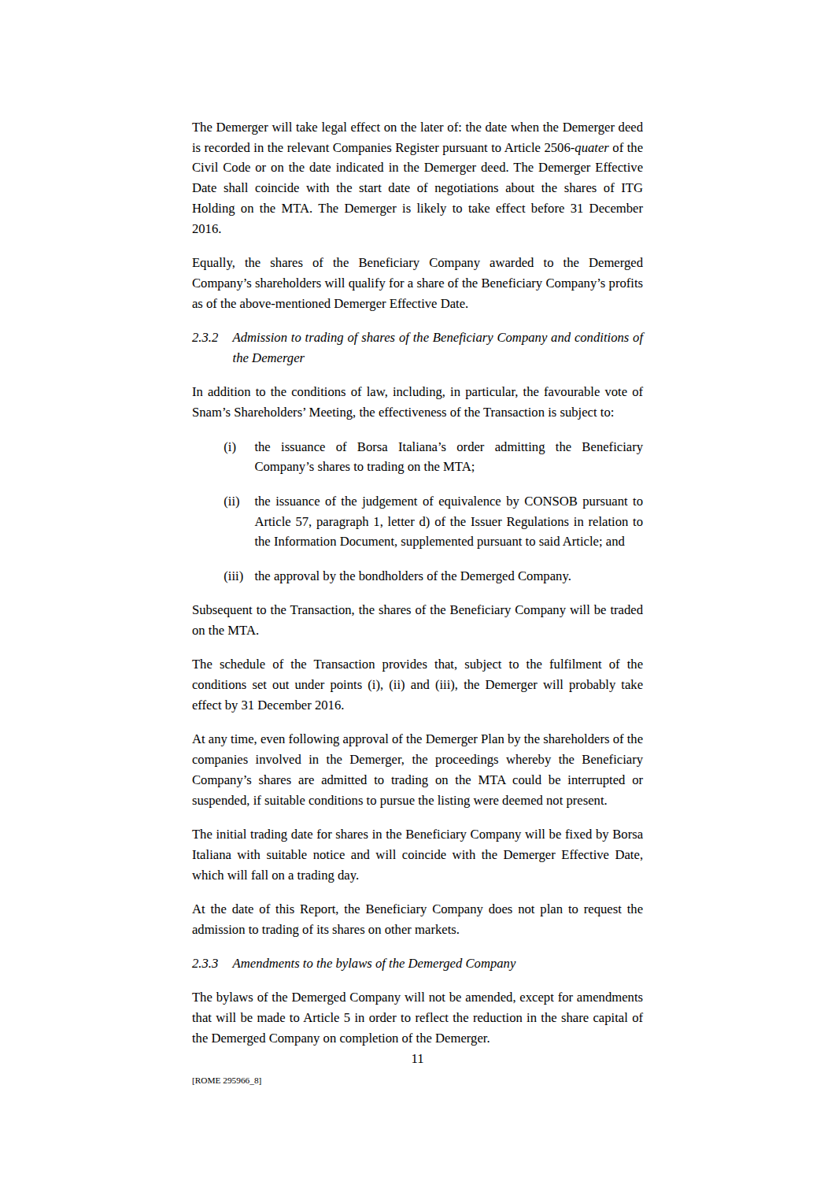The Demerger will take legal effect on the later of: the date when the Demerger deed is recorded in the relevant Companies Register pursuant to Article 2506-quater of the Civil Code or on the date indicated in the Demerger deed. The Demerger Effective Date shall coincide with the start date of negotiations about the shares of ITG Holding on the MTA. The Demerger is likely to take effect before 31 December 2016.
Equally, the shares of the Beneficiary Company awarded to the Demerged Company’s shareholders will qualify for a share of the Beneficiary Company’s profits as of the above-mentioned Demerger Effective Date.
2.3.2 Admission to trading of shares of the Beneficiary Company and conditions of the Demerger
In addition to the conditions of law, including, in particular, the favourable vote of Snam’s Shareholders’ Meeting, the effectiveness of the Transaction is subject to:
(i) the issuance of Borsa Italiana’s order admitting the Beneficiary Company’s shares to trading on the MTA;
(ii) the issuance of the judgement of equivalence by CONSOB pursuant to Article 57, paragraph 1, letter d) of the Issuer Regulations in relation to the Information Document, supplemented pursuant to said Article; and
(iii) the approval by the bondholders of the Demerged Company.
Subsequent to the Transaction, the shares of the Beneficiary Company will be traded on the MTA.
The schedule of the Transaction provides that, subject to the fulfilment of the conditions set out under points (i), (ii) and (iii), the Demerger will probably take effect by 31 December 2016.
At any time, even following approval of the Demerger Plan by the shareholders of the companies involved in the Demerger, the proceedings whereby the Beneficiary Company’s shares are admitted to trading on the MTA could be interrupted or suspended, if suitable conditions to pursue the listing were deemed not present.
The initial trading date for shares in the Beneficiary Company will be fixed by Borsa Italiana with suitable notice and will coincide with the Demerger Effective Date, which will fall on a trading day.
At the date of this Report, the Beneficiary Company does not plan to request the admission to trading of its shares on other markets.
2.3.3 Amendments to the bylaws of the Demerged Company
The bylaws of the Demerged Company will not be amended, except for amendments that will be made to Article 5 in order to reflect the reduction in the share capital of the Demerged Company on completion of the Demerger.
11
[ROME 295966_8]